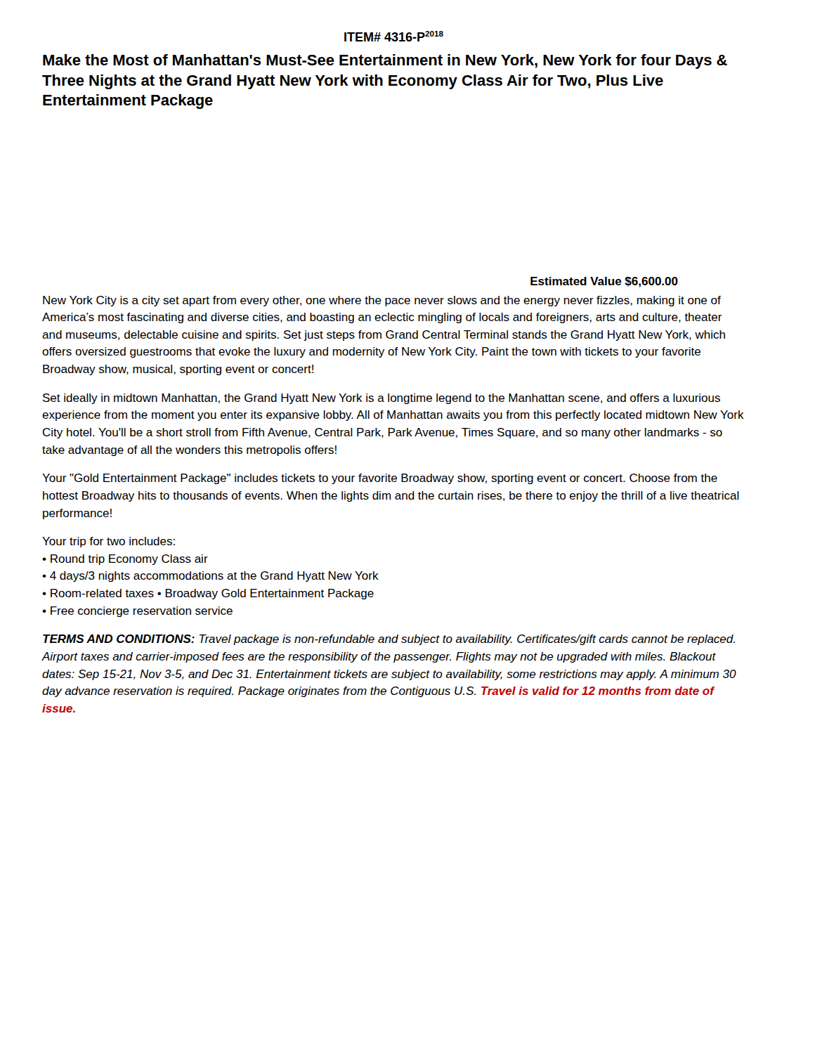ITEM# 4316-P2018
Make the Most of Manhattan's Must-See Entertainment in New York, New York for four Days & Three Nights at the Grand Hyatt New York with Economy Class Air for Two, Plus Live Entertainment Package
Estimated Value $6,600.00
New York City is a city set apart from every other, one where the pace never slows and the energy never fizzles, making it one of America’s most fascinating and diverse cities, and boasting an eclectic mingling of locals and foreigners, arts and culture, theater and museums, delectable cuisine and spirits. Set just steps from Grand Central Terminal stands the Grand Hyatt New York, which offers oversized guestrooms that evoke the luxury and modernity of New York City. Paint the town with tickets to your favorite Broadway show, musical, sporting event or concert!
Set ideally in midtown Manhattan, the Grand Hyatt New York is a longtime legend to the Manhattan scene, and offers a luxurious experience from the moment you enter its expansive lobby. All of Manhattan awaits you from this perfectly located midtown New York City hotel. You'll be a short stroll from Fifth Avenue, Central Park, Park Avenue, Times Square, and so many other landmarks - so take advantage of all the wonders this metropolis offers!
Your "Gold Entertainment Package" includes tickets to your favorite Broadway show, sporting event or concert. Choose from the hottest Broadway hits to thousands of events. When the lights dim and the curtain rises, be there to enjoy the thrill of a live theatrical performance!
Your trip for two includes:
• Round trip Economy Class air
• 4 days/3 nights accommodations at the Grand Hyatt New York
• Room-related taxes • Broadway Gold Entertainment Package
• Free concierge reservation service
TERMS AND CONDITIONS: Travel package is non-refundable and subject to availability. Certificates/gift cards cannot be replaced. Airport taxes and carrier-imposed fees are the responsibility of the passenger. Flights may not be upgraded with miles. Blackout dates: Sep 15-21, Nov 3-5, and Dec 31. Entertainment tickets are subject to availability, some restrictions may apply. A minimum 30 day advance reservation is required. Package originates from the Contiguous U.S. Travel is valid for 12 months from date of issue.